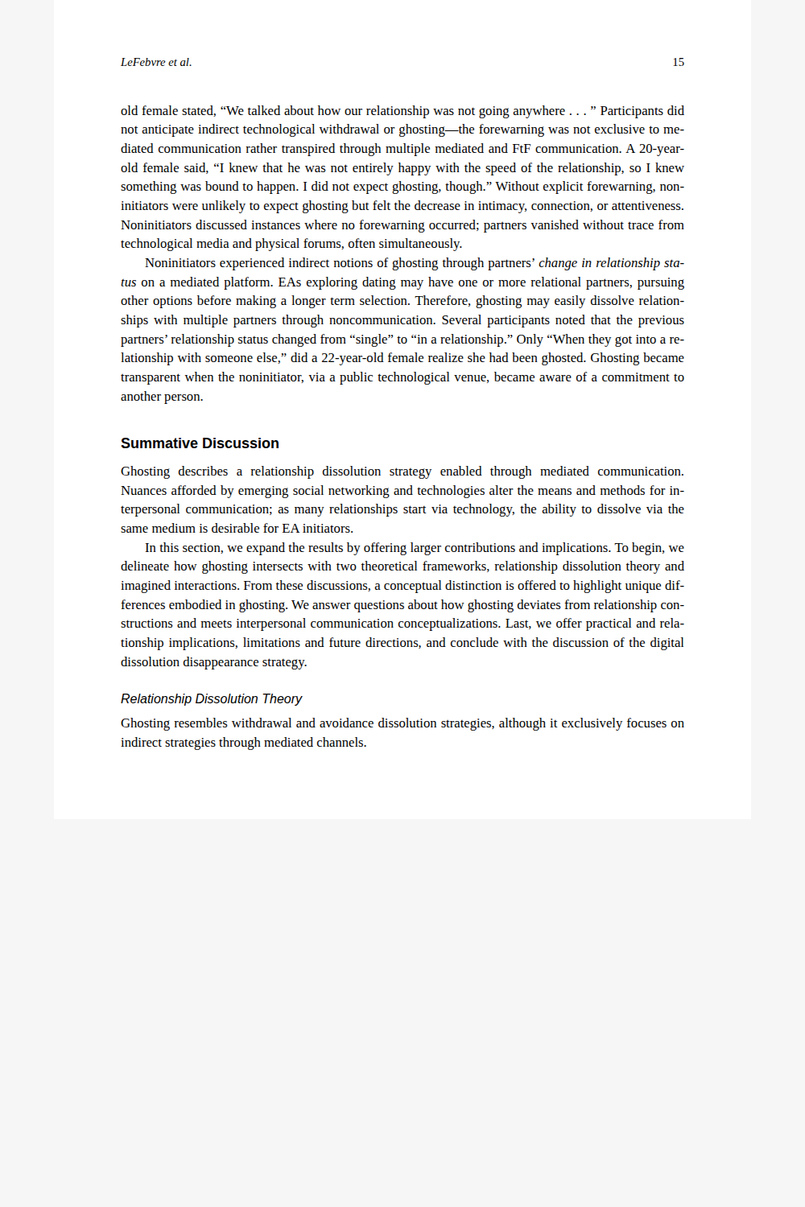LeFebvre et al. 15
old female stated, “We talked about how our relationship was not going anywhere . . . ” Participants did not anticipate indirect technological withdrawal or ghosting—the forewarning was not exclusive to mediated communication rather transpired through multiple mediated and FtF communication. A 20-year-old female said, “I knew that he was not entirely happy with the speed of the relationship, so I knew something was bound to happen. I did not expect ghosting, though.” Without explicit forewarning, noninitiators were unlikely to expect ghosting but felt the decrease in intimacy, connection, or attentiveness. Noninitiators discussed instances where no forewarning occurred; partners vanished without trace from technological media and physical forums, often simultaneously.
Noninitiators experienced indirect notions of ghosting through partners’ change in relationship status on a mediated platform. EAs exploring dating may have one or more relational partners, pursuing other options before making a longer term selection. Therefore, ghosting may easily dissolve relationships with multiple partners through noncommunication. Several participants noted that the previous partners’ relationship status changed from “single” to “in a relationship.” Only “When they got into a relationship with someone else,” did a 22-year-old female realize she had been ghosted. Ghosting became transparent when the noninitiator, via a public technological venue, became aware of a commitment to another person.
Summative Discussion
Ghosting describes a relationship dissolution strategy enabled through mediated communication. Nuances afforded by emerging social networking and technologies alter the means and methods for interpersonal communication; as many relationships start via technology, the ability to dissolve via the same medium is desirable for EA initiators.
In this section, we expand the results by offering larger contributions and implications. To begin, we delineate how ghosting intersects with two theoretical frameworks, relationship dissolution theory and imagined interactions. From these discussions, a conceptual distinction is offered to highlight unique differences embodied in ghosting. We answer questions about how ghosting deviates from relationship constructions and meets interpersonal communication conceptualizations. Last, we offer practical and relationship implications, limitations and future directions, and conclude with the discussion of the digital dissolution disappearance strategy.
Relationship Dissolution Theory
Ghosting resembles withdrawal and avoidance dissolution strategies, although it exclusively focuses on indirect strategies through mediated channels.